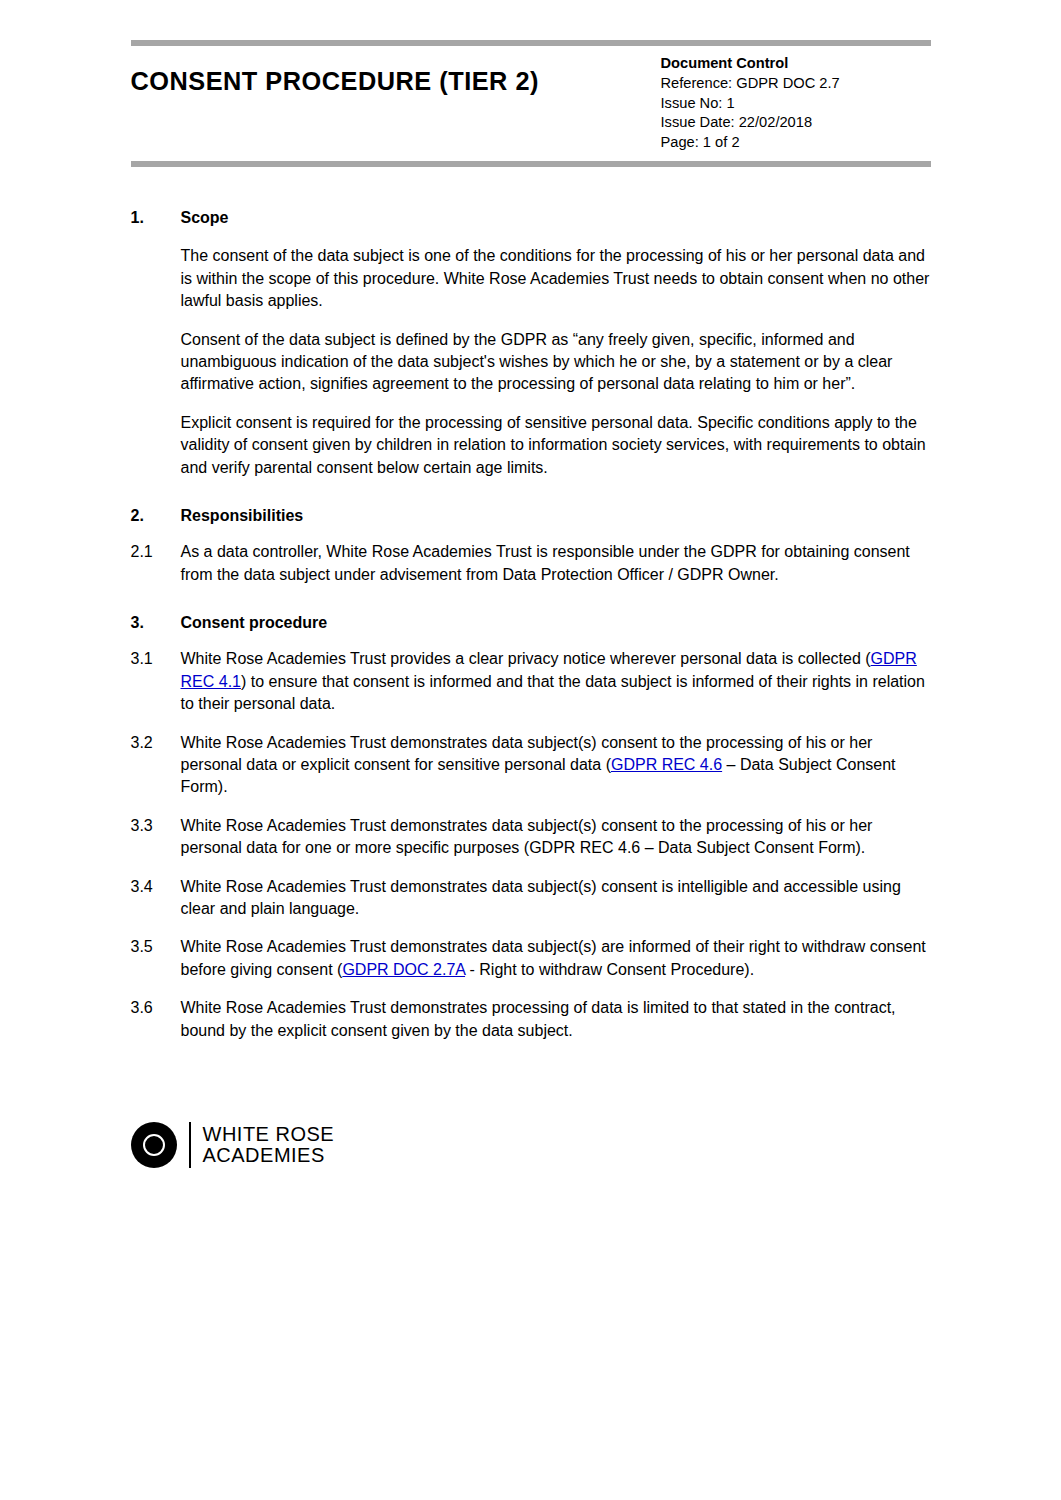CONSENT PROCEDURE (TIER 2)
Document Control
Reference: GDPR DOC 2.7
Issue No: 1
Issue Date: 22/02/2018
Page: 1 of 2
1. Scope
The consent of the data subject is one of the conditions for the processing of his or her personal data and is within the scope of this procedure. White Rose Academies Trust needs to obtain consent when no other lawful basis applies.
Consent of the data subject is defined by the GDPR as “any freely given, specific, informed and unambiguous indication of the data subject's wishes by which he or she, by a statement or by a clear affirmative action, signifies agreement to the processing of personal data relating to him or her”.
Explicit consent is required for the processing of sensitive personal data. Specific conditions apply to the validity of consent given by children in relation to information society services, with requirements to obtain and verify parental consent below certain age limits.
2. Responsibilities
2.1 As a data controller, White Rose Academies Trust is responsible under the GDPR for obtaining consent from the data subject under advisement from Data Protection Officer / GDPR Owner.
3. Consent procedure
3.1 White Rose Academies Trust provides a clear privacy notice wherever personal data is collected (GDPR REC 4.1) to ensure that consent is informed and that the data subject is informed of their rights in relation to their personal data.
3.2 White Rose Academies Trust demonstrates data subject(s) consent to the processing of his or her personal data or explicit consent for sensitive personal data (GDPR REC 4.6 – Data Subject Consent Form).
3.3 White Rose Academies Trust demonstrates data subject(s) consent to the processing of his or her personal data for one or more specific purposes (GDPR REC 4.6 – Data Subject Consent Form).
3.4 White Rose Academies Trust demonstrates data subject(s) consent is intelligible and accessible using clear and plain language.
3.5 White Rose Academies Trust demonstrates data subject(s) are informed of their right to withdraw consent before giving consent (GDPR DOC 2.7A - Right to withdraw Consent Procedure).
3.6 White Rose Academies Trust demonstrates processing of data is limited to that stated in the contract, bound by the explicit consent given by the data subject.
WHITE ROSE ACADEMIES